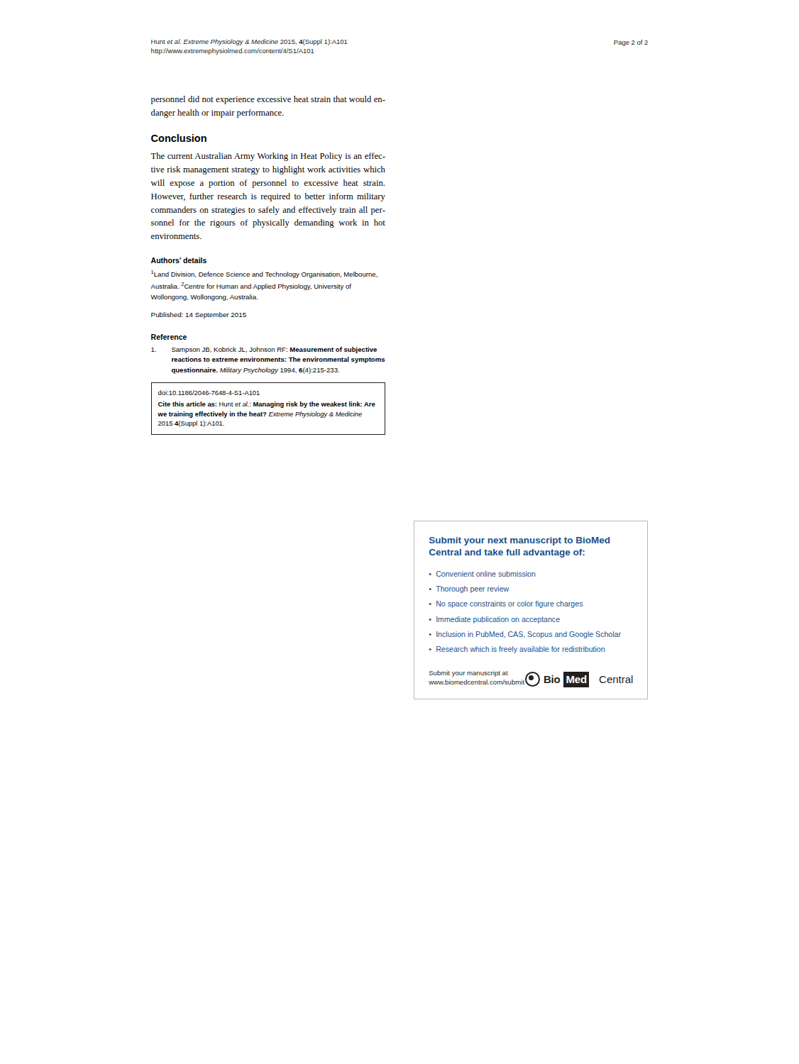Hunt et al. Extreme Physiology & Medicine 2015, 4(Suppl 1):A101
http://www.extremephysiolmed.com/content/4/S1/A101
Page 2 of 2
personnel did not experience excessive heat strain that would endanger health or impair performance.
Conclusion
The current Australian Army Working in Heat Policy is an effective risk management strategy to highlight work activities which will expose a portion of personnel to excessive heat strain. However, further research is required to better inform military commanders on strategies to safely and effectively train all personnel for the rigours of physically demanding work in hot environments.
Authors’ details
1Land Division, Defence Science and Technology Organisation, Melbourne, Australia. 2Centre for Human and Applied Physiology, University of Wollongong, Wollongong, Australia.
Published: 14 September 2015
Reference
1. Sampson JB, Kobrick JL, Johnson RF: Measurement of subjective reactions to extreme environments: The environmental symptoms questionnaire. Military Psychology 1994, 6(4):215-233.
doi:10.1186/2046-7648-4-S1-A101
Cite this article as: Hunt et al.: Managing risk by the weakest link: Are we training effectively in the heat? Extreme Physiology & Medicine 2015 4(Suppl 1):A101.
Submit your next manuscript to BioMed Central and take full advantage of:
Convenient online submission
Thorough peer review
No space constraints or color figure charges
Immediate publication on acceptance
Inclusion in PubMed, CAS, Scopus and Google Scholar
Research which is freely available for redistribution
Submit your manuscript at
www.biomedcentral.com/submit
Bio Med Central